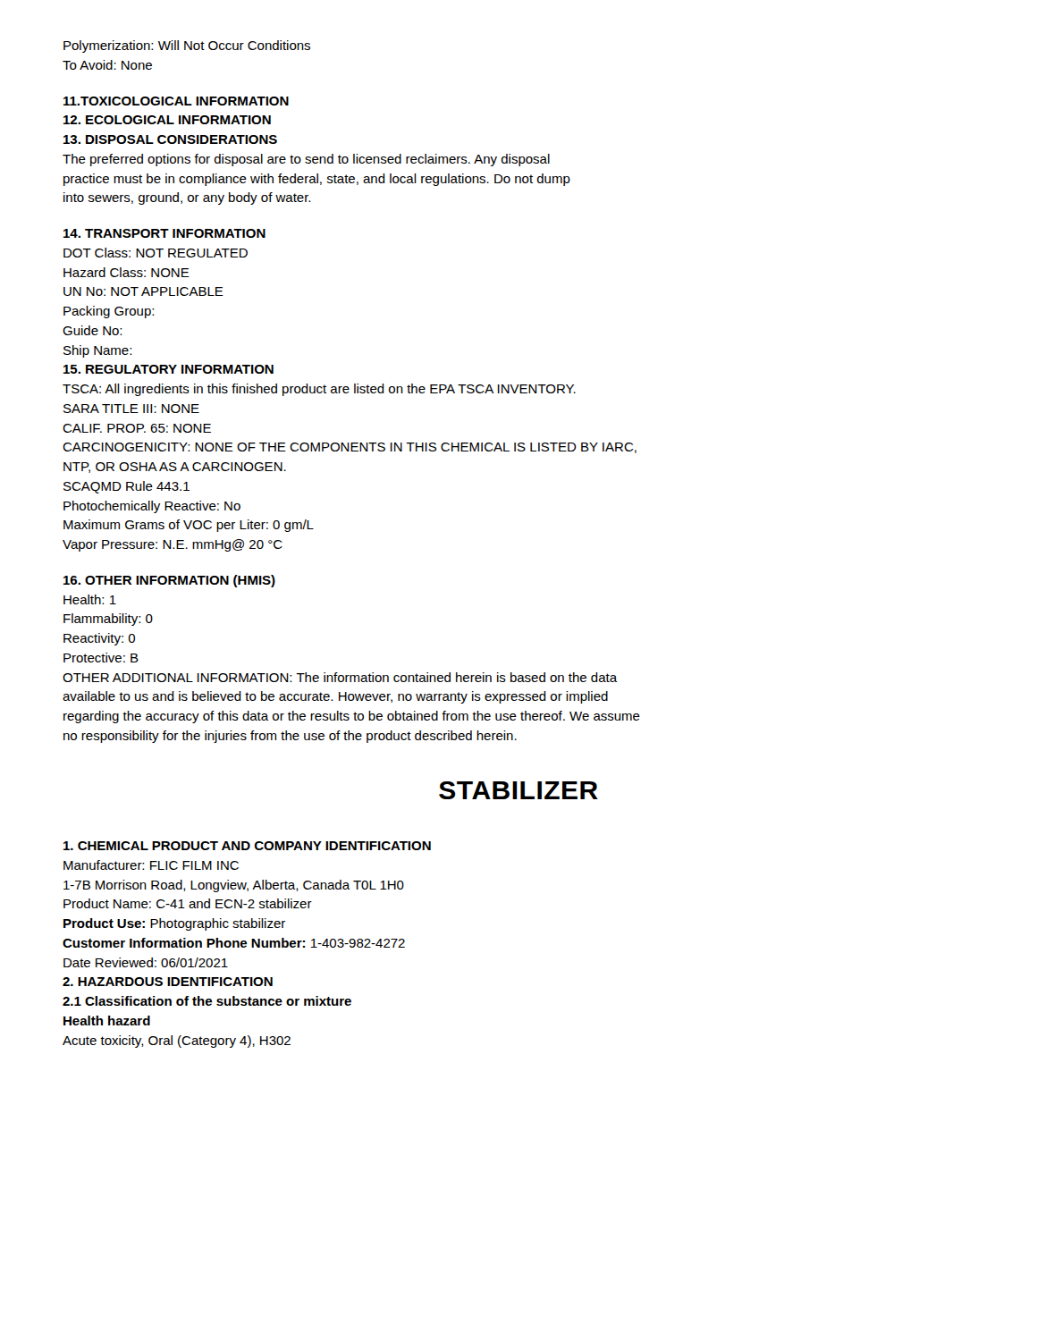Polymerization: Will Not Occur Conditions
To Avoid: None
11.TOXICOLOGICAL INFORMATION
12. ECOLOGICAL INFORMATION
13. DISPOSAL CONSIDERATIONS
The preferred options for disposal are to send to licensed reclaimers. Any disposal
practice must be in compliance with federal, state, and local regulations. Do not dump
into sewers, ground, or any body of water.
14. TRANSPORT INFORMATION
DOT Class: NOT REGULATED
Hazard Class: NONE
UN No: NOT APPLICABLE
Packing Group:
Guide No:
Ship Name:
15. REGULATORY INFORMATION
TSCA: All ingredients in this finished product are listed on the EPA TSCA INVENTORY.
SARA TITLE III: NONE
CALIF. PROP. 65: NONE
CARCINOGENICITY: NONE OF THE COMPONENTS IN THIS CHEMICAL IS LISTED BY IARC,
NTP, OR OSHA AS A CARCINOGEN.
SCAQMD Rule 443.1
Photochemically Reactive: No
Maximum Grams of VOC per Liter: 0 gm/L
Vapor Pressure: N.E. mmHg@ 20 °C
16. OTHER INFORMATION (HMIS)
Health: 1
Flammability: 0
Reactivity: 0
Protective: B
OTHER ADDITIONAL INFORMATION: The information contained herein is based on the data
available to us and is believed to be accurate. However, no warranty is expressed or implied
regarding the accuracy of this data or the results to be obtained from the use thereof. We assume
no responsibility for the injuries from the use of the product described herein.
STABILIZER
1. CHEMICAL PRODUCT AND COMPANY IDENTIFICATION
Manufacturer: FLIC FILM INC
1-7B Morrison Road, Longview, Alberta, Canada T0L 1H0
Product Name: C-41 and ECN-2 stabilizer
Product Use: Photographic stabilizer
Customer Information Phone Number: 1-403-982-4272
Date Reviewed: 06/01/2021
2. HAZARDOUS IDENTIFICATION
2.1 Classification of the substance or mixture
Health hazard
Acute toxicity, Oral (Category 4), H302